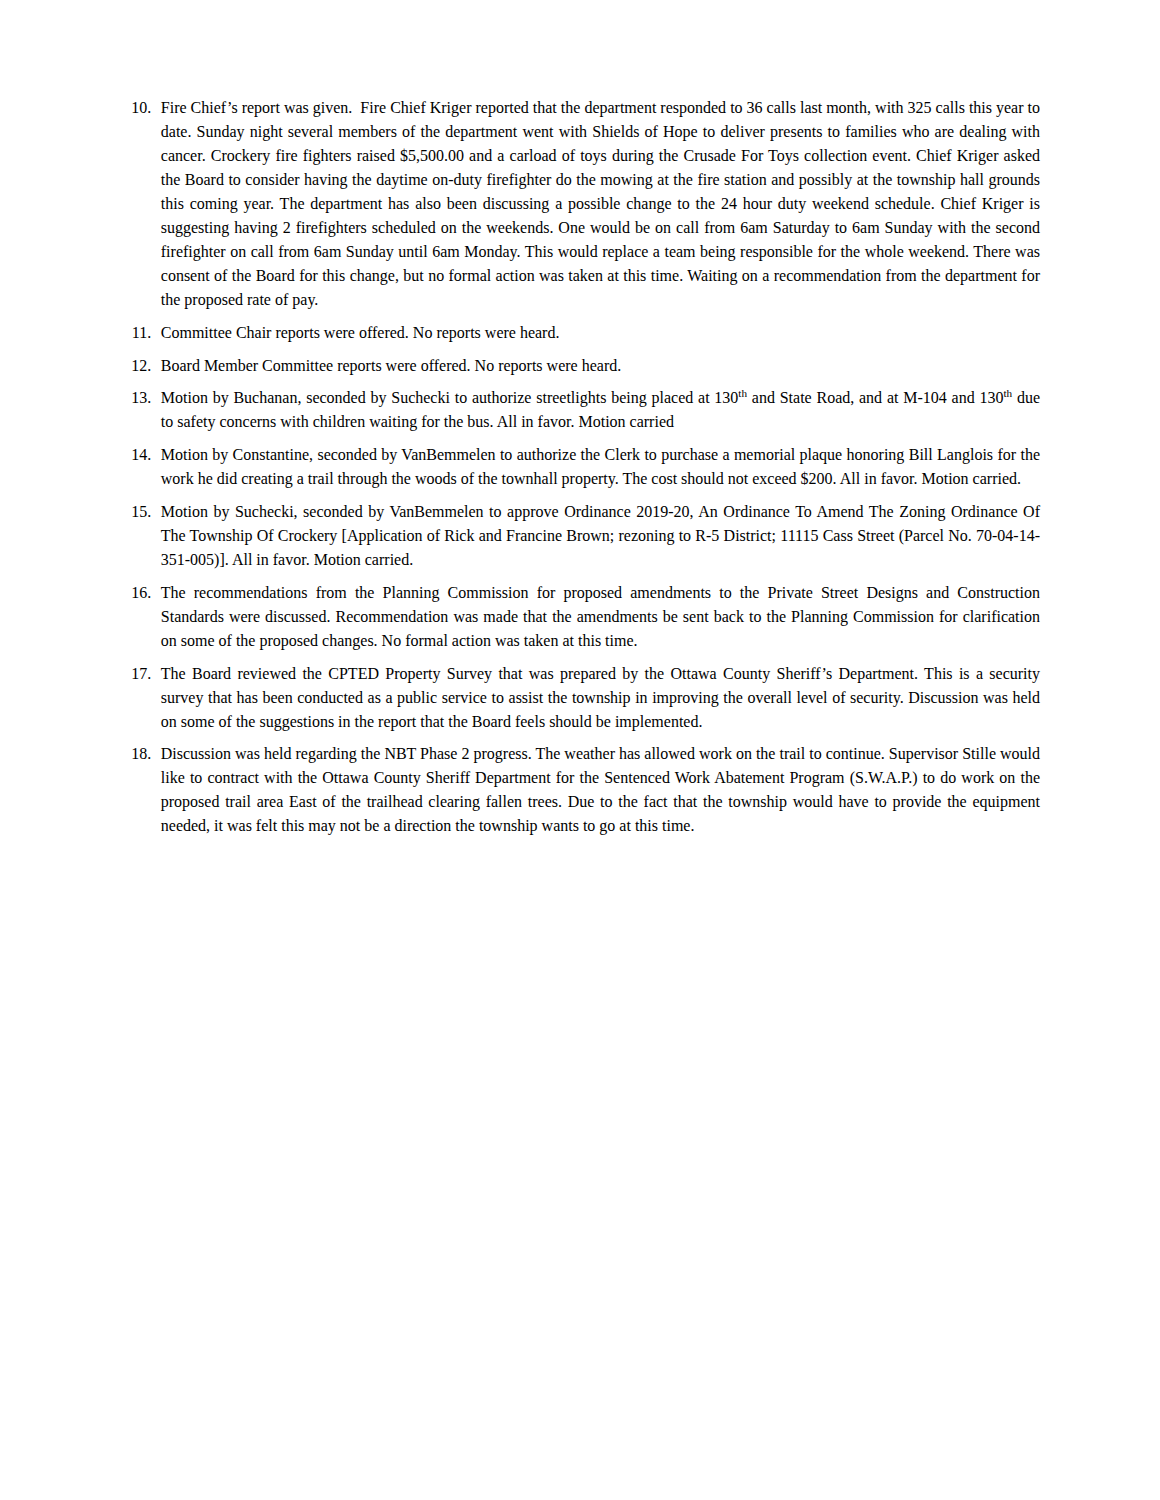Fire Chief’s report was given. Fire Chief Kriger reported that the department responded to 36 calls last month, with 325 calls this year to date. Sunday night several members of the department went with Shields of Hope to deliver presents to families who are dealing with cancer. Crockery fire fighters raised $5,500.00 and a carload of toys during the Crusade For Toys collection event. Chief Kriger asked the Board to consider having the daytime on-duty firefighter do the mowing at the fire station and possibly at the township hall grounds this coming year. The department has also been discussing a possible change to the 24 hour duty weekend schedule. Chief Kriger is suggesting having 2 firefighters scheduled on the weekends. One would be on call from 6am Saturday to 6am Sunday with the second firefighter on call from 6am Sunday until 6am Monday. This would replace a team being responsible for the whole weekend. There was consent of the Board for this change, but no formal action was taken at this time. Waiting on a recommendation from the department for the proposed rate of pay.
Committee Chair reports were offered. No reports were heard.
Board Member Committee reports were offered. No reports were heard.
Motion by Buchanan, seconded by Suchecki to authorize streetlights being placed at 130th and State Road, and at M-104 and 130th due to safety concerns with children waiting for the bus. All in favor. Motion carried
Motion by Constantine, seconded by VanBemmelen to authorize the Clerk to purchase a memorial plaque honoring Bill Langlois for the work he did creating a trail through the woods of the townhall property. The cost should not exceed $200. All in favor. Motion carried.
Motion by Suchecki, seconded by VanBemmelen to approve Ordinance 2019-20, An Ordinance To Amend The Zoning Ordinance Of The Township Of Crockery [Application of Rick and Francine Brown; rezoning to R-5 District; 11115 Cass Street (Parcel No. 70-04-14-351-005)]. All in favor. Motion carried.
The recommendations from the Planning Commission for proposed amendments to the Private Street Designs and Construction Standards were discussed. Recommendation was made that the amendments be sent back to the Planning Commission for clarification on some of the proposed changes. No formal action was taken at this time.
The Board reviewed the CPTED Property Survey that was prepared by the Ottawa County Sheriff’s Department. This is a security survey that has been conducted as a public service to assist the township in improving the overall level of security. Discussion was held on some of the suggestions in the report that the Board feels should be implemented.
Discussion was held regarding the NBT Phase 2 progress. The weather has allowed work on the trail to continue. Supervisor Stille would like to contract with the Ottawa County Sheriff Department for the Sentenced Work Abatement Program (S.W.A.P.) to do work on the proposed trail area East of the trailhead clearing fallen trees. Due to the fact that the township would have to provide the equipment needed, it was felt this may not be a direction the township wants to go at this time.